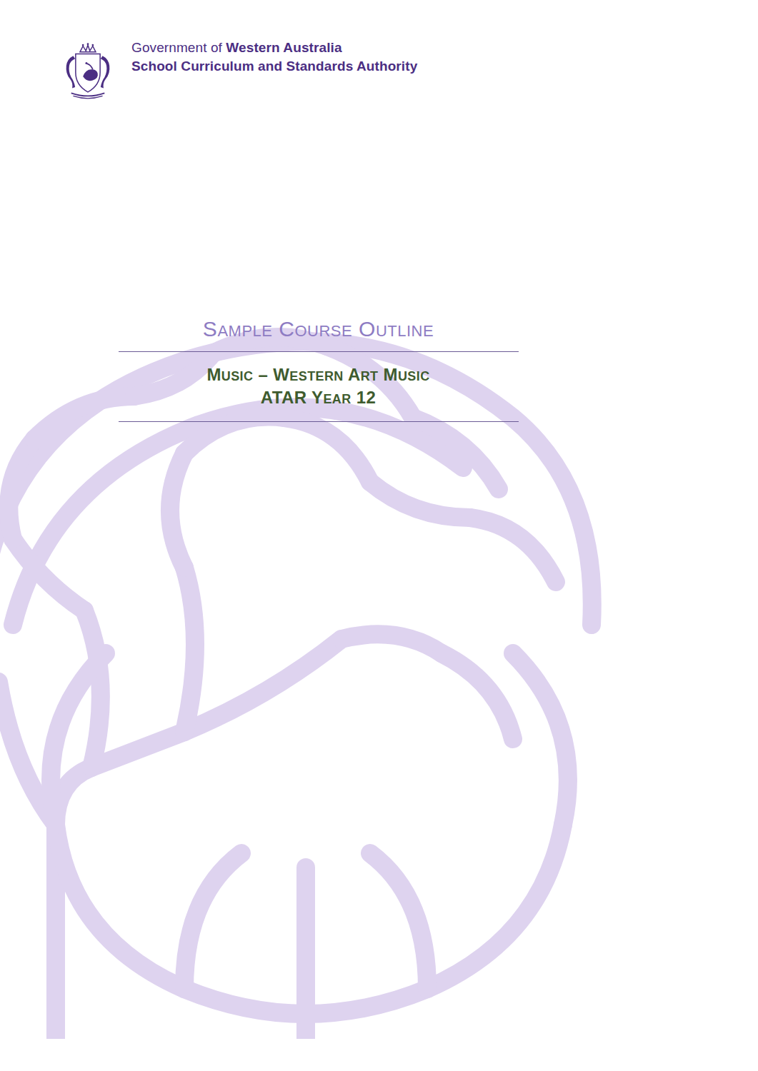Government of Western Australia
School Curriculum and Standards Authority
Sample Course Outline
Music – Western Art Music ATAR Year 12